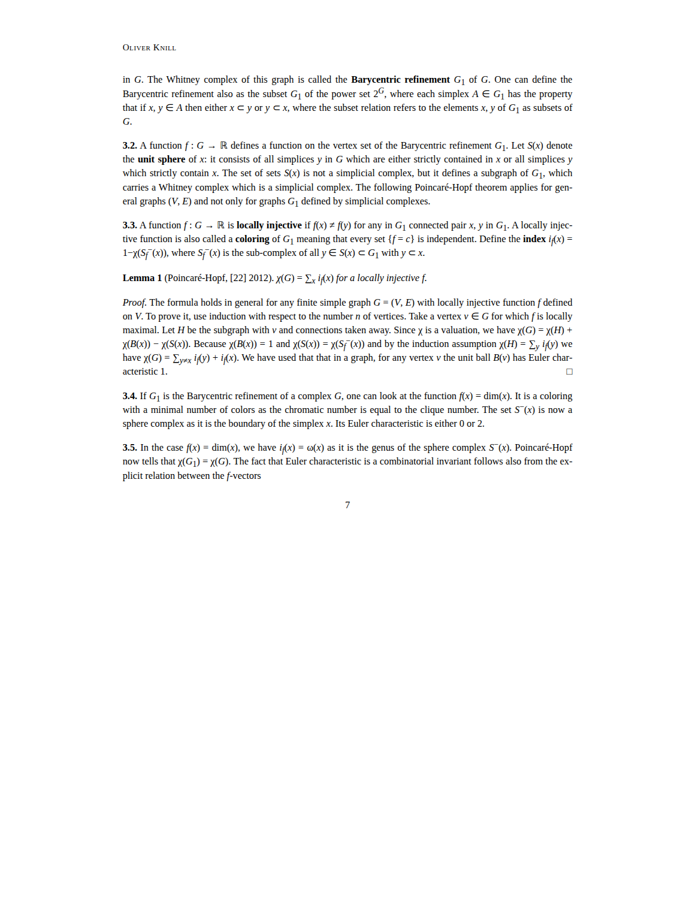Oliver Knill
in G. The Whitney complex of this graph is called the Barycentric refinement G1 of G. One can define the Barycentric refinement also as the subset G1 of the power set 2G, where each simplex A ∈ G1 has the property that if x, y ∈ A then either x ⊂ y or y ⊂ x, where the subset relation refers to the elements x, y of G1 as subsets of G.
3.2. A function f : G → ℝ defines a function on the vertex set of the Barycentric refinement G1. Let S(x) denote the unit sphere of x: it consists of all simplices y in G which are either strictly contained in x or all simplices y which strictly contain x. The set of sets S(x) is not a simplicial complex, but it defines a subgraph of G1, which carries a Whitney complex which is a simplicial complex. The following Poincaré-Hopf theorem applies for general graphs (V, E) and not only for graphs G1 defined by simplicial complexes.
3.3. A function f : G → ℝ is locally injective if f(x) ≠ f(y) for any in G1 connected pair x, y in G1. A locally injective function is also called a coloring of G1 meaning that every set {f = c} is independent. Define the index if(x) = 1−χ(Sf−(x)), where Sf−(x) is the sub-complex of all y ∈ S(x) ⊂ G1 with y ⊂ x.
Lemma 1 (Poincaré-Hopf, [22] 2012). χ(G) = ∑x if(x) for a locally injective f.
Proof. The formula holds in general for any finite simple graph G = (V, E) with locally injective function f defined on V. To prove it, use induction with respect to the number n of vertices. Take a vertex v ∈ G for which f is locally maximal. Let H be the subgraph with v and connections taken away. Since χ is a valuation, we have χ(G) = χ(H) + χ(B(x)) − χ(S(x)). Because χ(B(x)) = 1 and χ(S(x)) = χ(Sf−(x)) and by the induction assumption χ(H) = ∑y if(y) we have χ(G) = ∑y≠x if(y) + if(x). We have used that that in a graph, for any vertex v the unit ball B(v) has Euler characteristic 1.
3.4. If G1 is the Barycentric refinement of a complex G, one can look at the function f(x) = dim(x). It is a coloring with a minimal number of colors as the chromatic number is equal to the clique number. The set S−(x) is now a sphere complex as it is the boundary of the simplex x. Its Euler characteristic is either 0 or 2.
3.5. In the case f(x) = dim(x), we have if(x) = ω(x) as it is the genus of the sphere complex S−(x). Poincaré-Hopf now tells that χ(G1) = χ(G). The fact that Euler characteristic is a combinatorial invariant follows also from the explicit relation between the f-vectors
7